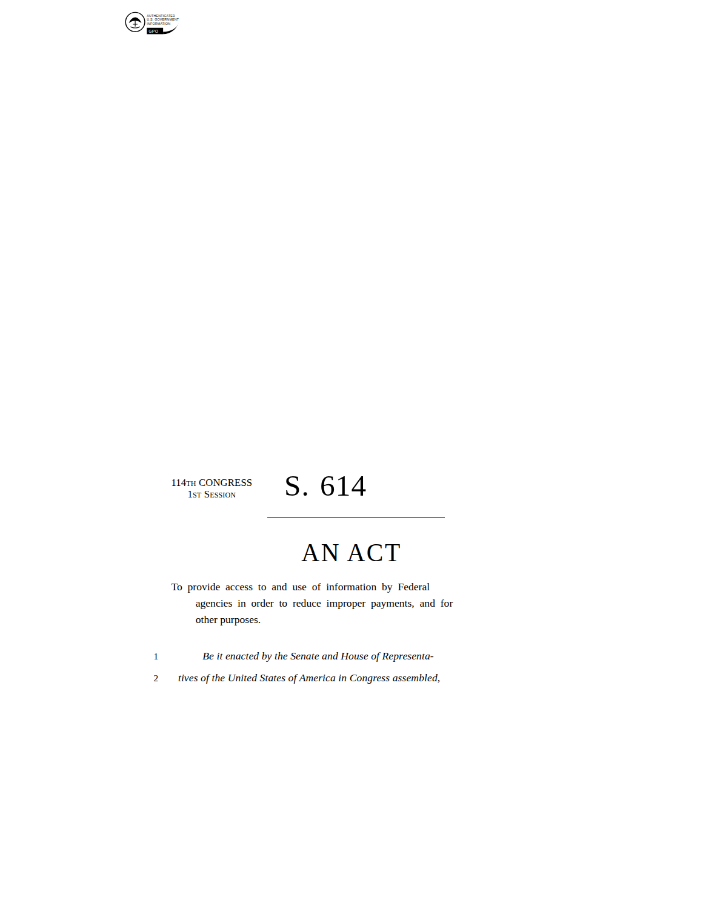AUTHENTICATED U.S. GOVERNMENT INFORMATION GPO
114th CONGRESS
1st Session
S. 614
AN ACT
To provide access to and use of information by Federal agencies in order to reduce improper payments, and for other purposes.
1 Be it enacted by the Senate and House of Representa-
2 tives of the United States of America in Congress assembled,